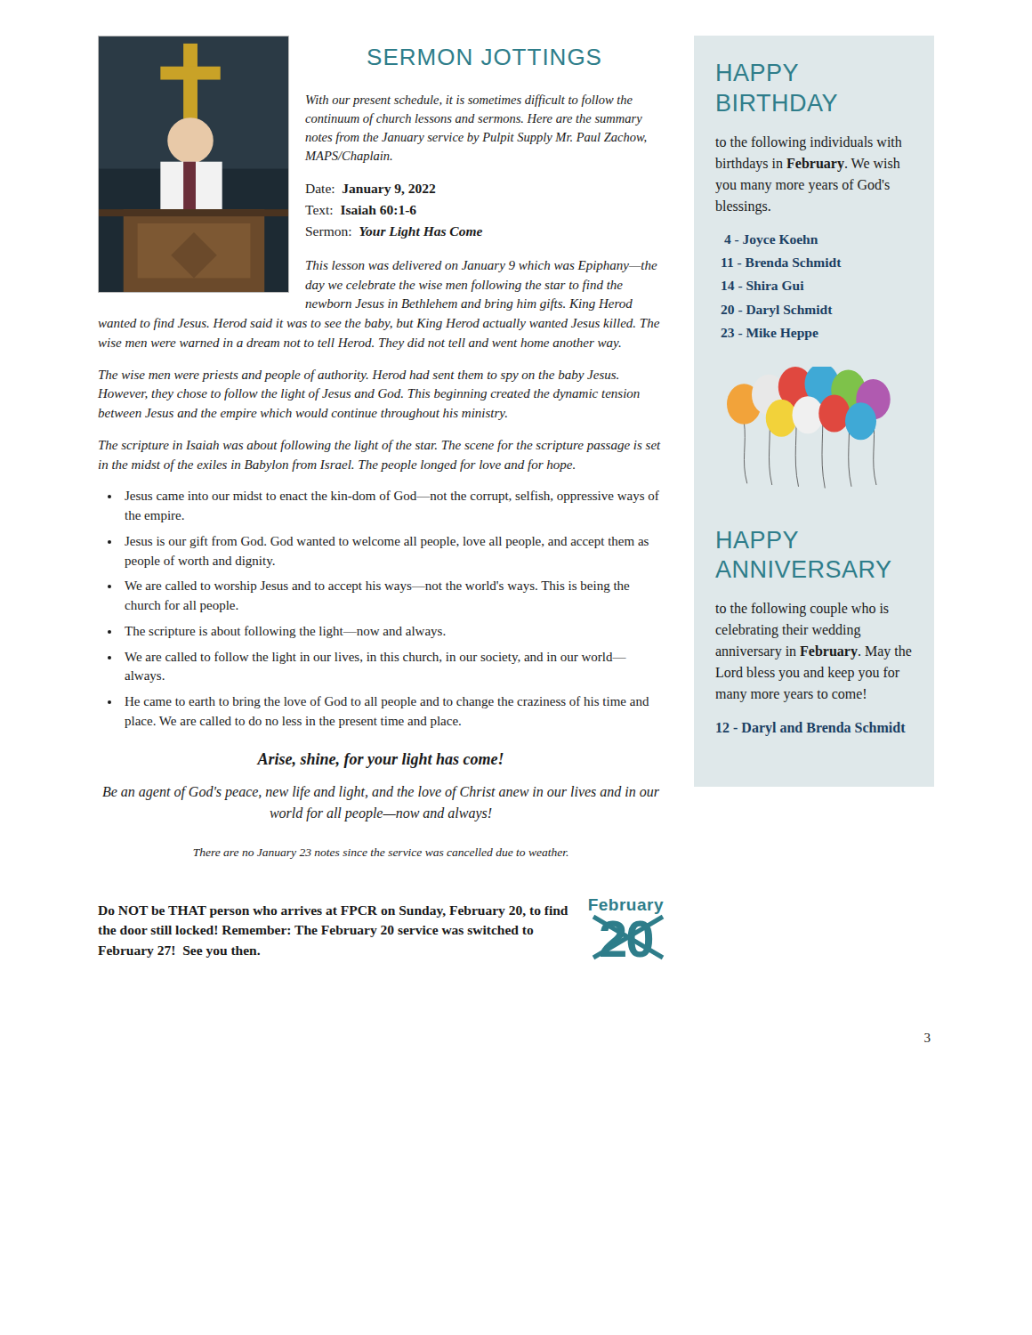SERMON JOTTINGS
With our present schedule, it is sometimes difficult to follow the continuum of church lessons and sermons. Here are the summary notes from the January service by Pulpit Supply Mr. Paul Zachow, MAPS/Chaplain.
Date: January 9, 2022
Text: Isaiah 60:1-6
Sermon: Your Light Has Come
This lesson was delivered on January 9 which was Epiphany—the day we celebrate the wise men following the star to find the newborn Jesus in Bethlehem and bring him gifts. King Herod wanted to find Jesus. Herod said it was to see the baby, but King Herod actually wanted Jesus killed. The wise men were warned in a dream not to tell Herod. They did not tell and went home another way.
The wise men were priests and people of authority. Herod had sent them to spy on the baby Jesus. However, they chose to follow the light of Jesus and God. This beginning created the dynamic tension between Jesus and the empire which would continue throughout his ministry.
The scripture in Isaiah was about following the light of the star. The scene for the scripture passage is set in the midst of the exiles in Babylon from Israel. The people longed for love and for hope.
Jesus came into our midst to enact the kin-dom of God—not the corrupt, selfish, oppressive ways of the empire.
Jesus is our gift from God. God wanted to welcome all people, love all people, and accept them as people of worth and dignity.
We are called to worship Jesus and to accept his ways—not the world's ways. This is being the church for all people.
The scripture is about following the light—now and always.
We are called to follow the light in our lives, in this church, in our society, and in our world—always.
He came to earth to bring the love of God to all people and to change the craziness of his time and place. We are called to do no less in the present time and place.
Arise, shine, for your light has come!
Be an agent of God's peace, new life and light, and the love of Christ anew in our lives and in our world for all people—now and always!
There are no January 23 notes since the service was cancelled due to weather.
Do NOT be THAT person who arrives at FPCR on Sunday, February 20, to find the door still locked! Remember: The February 20 service was switched to February 27! See you then.
February
20
HAPPY
BIRTHDAY
to the following individuals with birthdays in February. We wish you many more years of God's blessings.
4 - Joyce Koehn
11 - Brenda Schmidt
14 - Shira Gui
20 - Daryl Schmidt
23 - Mike Heppe
HAPPY
ANNIVERSARY
to the following couple who is celebrating their wedding anniversary in February. May the Lord bless you and keep you for many more years to come!
12 - Daryl and Brenda Schmidt
3